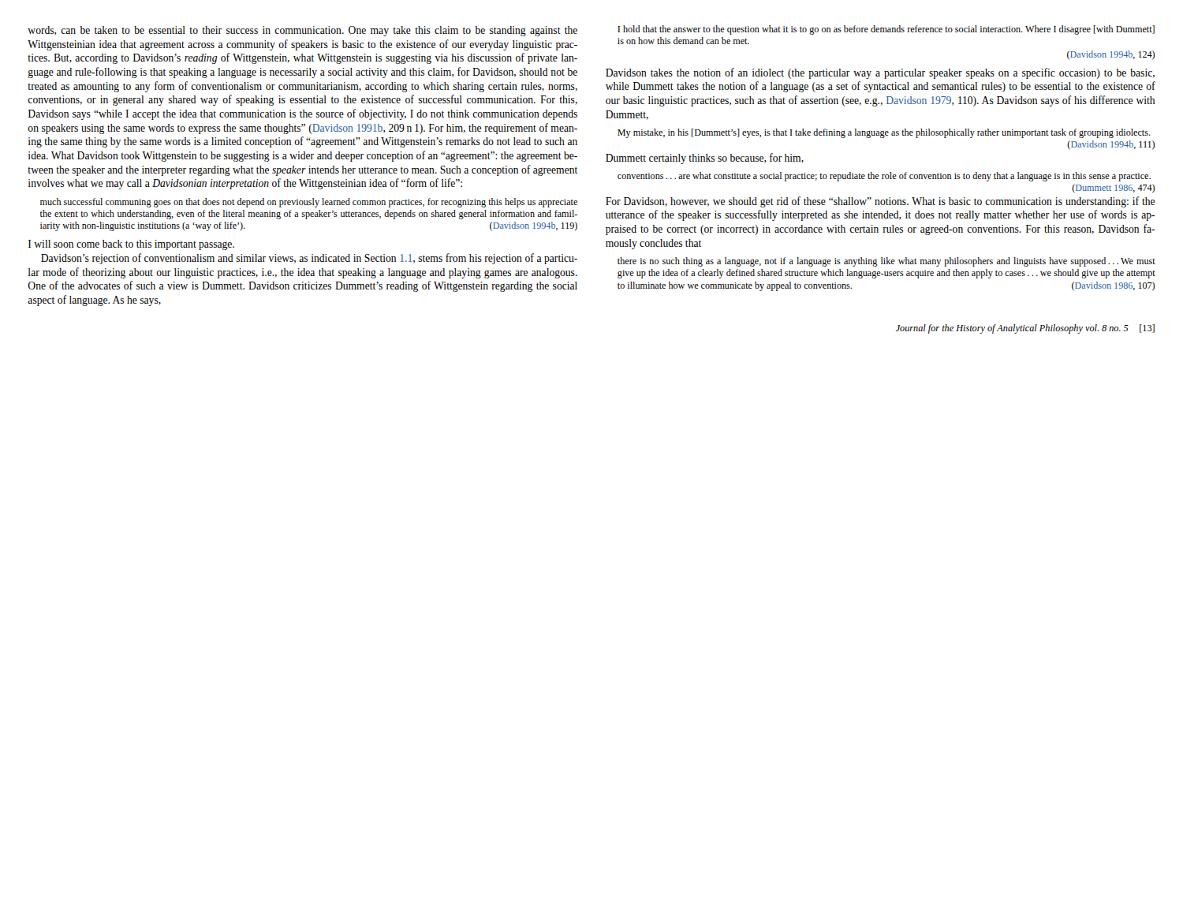words, can be taken to be essential to their success in communication. One may take this claim to be standing against the Wittgensteinian idea that agreement across a community of speakers is basic to the existence of our everyday linguistic practices. But, according to Davidson’s reading of Wittgenstein, what Wittgenstein is suggesting via his discussion of private language and rule-following is that speaking a language is necessarily a social activity and this claim, for Davidson, should not be treated as amounting to any form of conventionalism or communitarianism, according to which sharing certain rules, norms, conventions, or in general any shared way of speaking is essential to the existence of successful communication. For this, Davidson says “while I accept the idea that communication is the source of objectivity, I do not think communication depends on speakers using the same words to express the same thoughts” (Davidson 1991b, 209 n 1). For him, the requirement of meaning the same thing by the same words is a limited conception of “agreement” and Wittgenstein’s remarks do not lead to such an idea. What Davidson took Wittgenstein to be suggesting is a wider and deeper conception of an “agreement”: the agreement between the speaker and the interpreter regarding what the speaker intends her utterance to mean. Such a conception of agreement involves what we may call a Davidsonian interpretation of the Wittgensteinian idea of “form of life”:
much successful communing goes on that does not depend on previously learned common practices, for recognizing this helps us appreciate the extent to which understanding, even of the literal meaning of a speaker’s utterances, depends on shared general information and familiarity with non-linguistic institutions (a ‘way of life’). (Davidson 1994b, 119)
I will soon come back to this important passage.
Davidson’s rejection of conventionalism and similar views, as indicated in Section 1.1, stems from his rejection of a particular mode of theorizing about our linguistic practices, i.e., the idea that speaking a language and playing games are analogous. One of the advocates of such a view is Dummett. Davidson criticizes Dummett’s reading of Wittgenstein regarding the social aspect of language. As he says,
I hold that the answer to the question what it is to go on as before demands reference to social interaction. Where I disagree [with Dummett] is on how this demand can be met.
(Davidson 1994b, 124)
Davidson takes the notion of an idiolect (the particular way a particular speaker speaks on a specific occasion) to be basic, while Dummett takes the notion of a language (as a set of syntactical and semantical rules) to be essential to the existence of our basic linguistic practices, such as that of assertion (see, e.g., Davidson 1979, 110). As Davidson says of his difference with Dummett,
My mistake, in his [Dummett’s] eyes, is that I take defining a language as the philosophically rather unimportant task of grouping idiolects. (Davidson 1994b, 111)
Dummett certainly thinks so because, for him,
conventions . . . are what constitute a social practice; to repudiate the role of convention is to deny that a language is in this sense a practice. (Dummett 1986, 474)
For Davidson, however, we should get rid of these “shallow” notions. What is basic to communication is understanding: if the utterance of the speaker is successfully interpreted as she intended, it does not really matter whether her use of words is appraised to be correct (or incorrect) in accordance with certain rules or agreed-on conventions. For this reason, Davidson famously concludes that
there is no such thing as a language, not if a language is anything like what many philosophers and linguists have supposed . . . We must give up the idea of a clearly defined shared structure which language-users acquire and then apply to cases . . . we should give up the attempt to illuminate how we communicate by appeal to conventions. (Davidson 1986, 107)
Journal for the History of Analytical Philosophy vol. 8 no. 5[13]